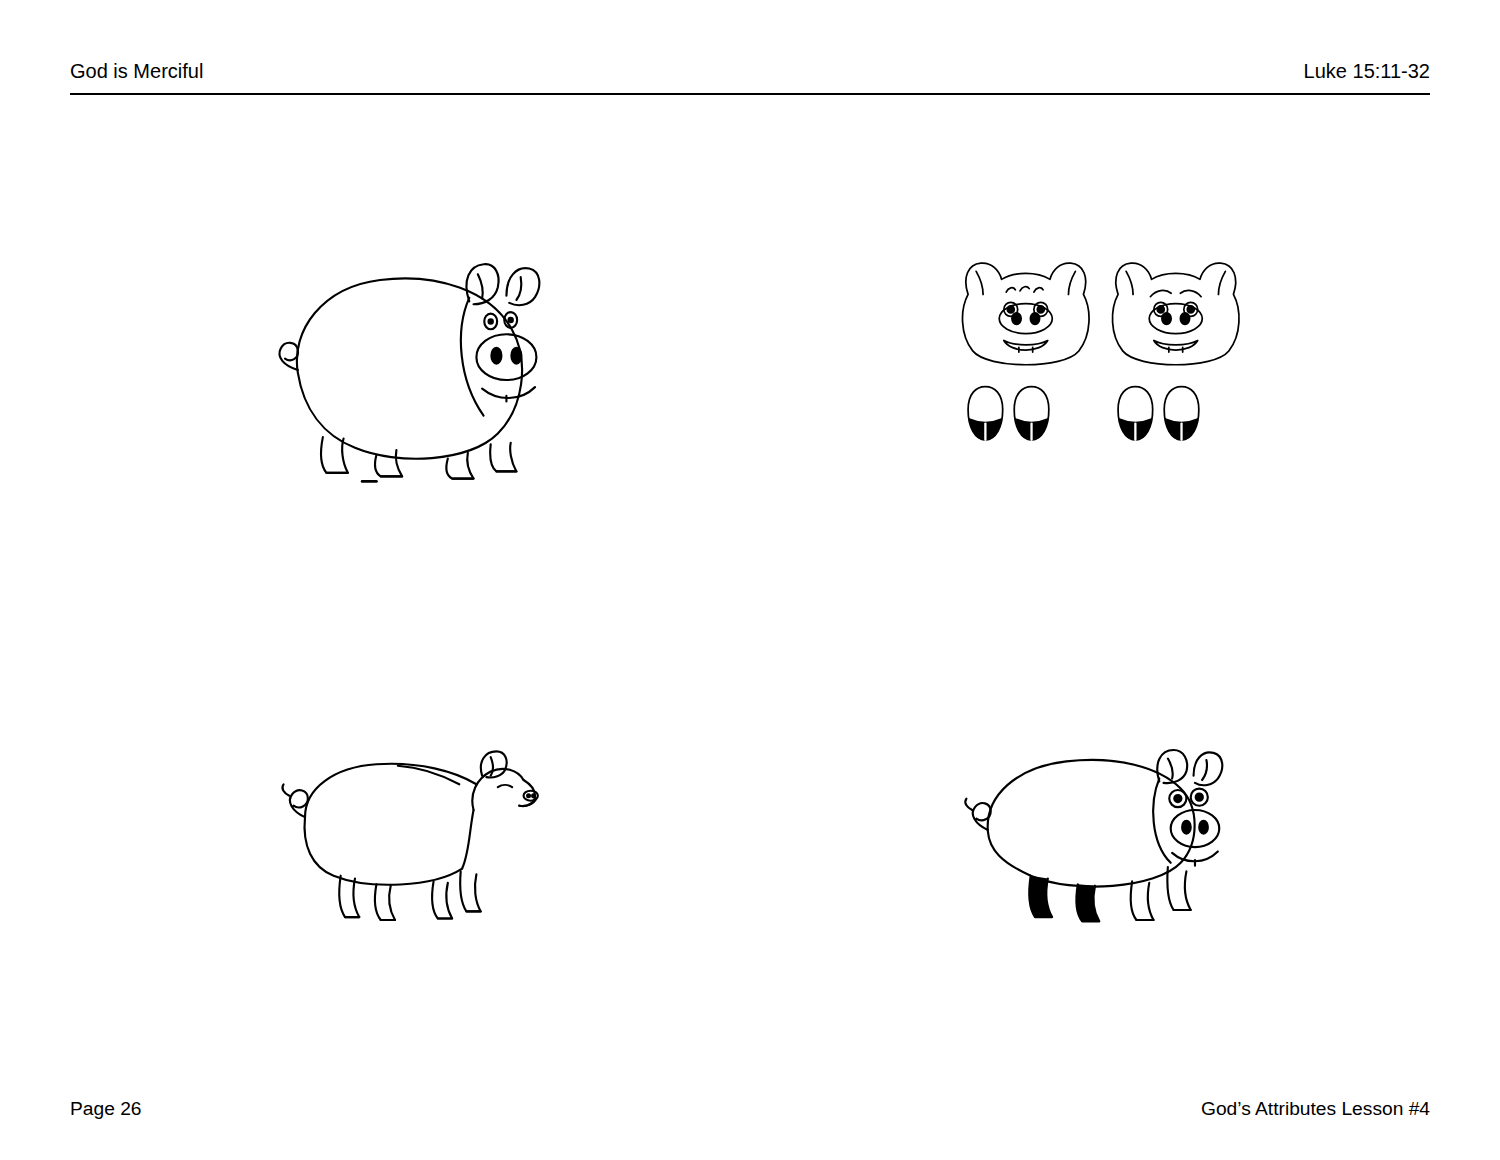God is Merciful
Luke 15:11-32
Page 26
God’s Attributes Lesson #4